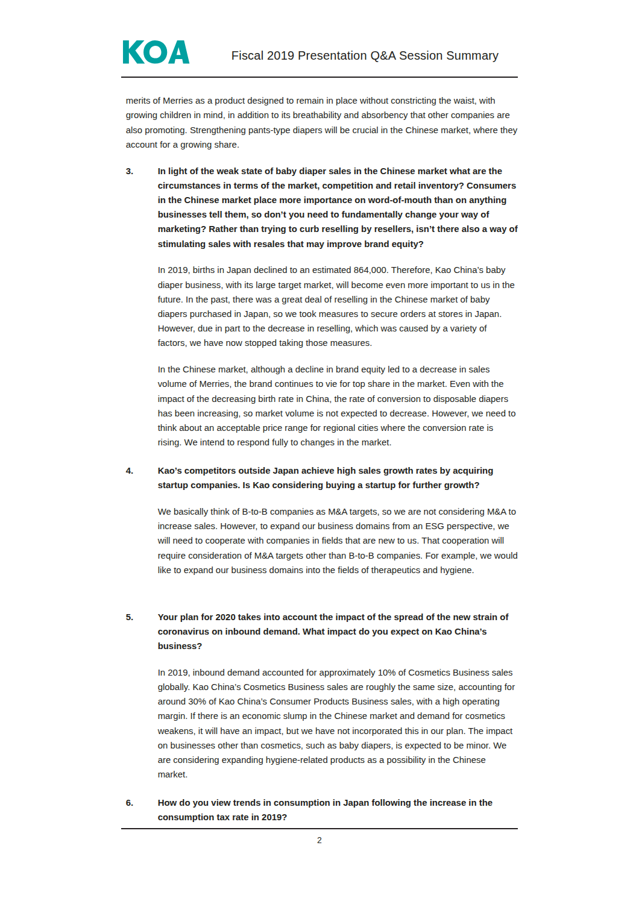Fiscal 2019 Presentation Q&A Session Summary
merits of Merries as a product designed to remain in place without constricting the waist, with growing children in mind, in addition to its breathability and absorbency that other companies are also promoting. Strengthening pants-type diapers will be crucial in the Chinese market, where they account for a growing share.
3.
In light of the weak state of baby diaper sales in the Chinese market what are the circumstances in terms of the market, competition and retail inventory? Consumers in the Chinese market place more importance on word-of-mouth than on anything businesses tell them, so don’t you need to fundamentally change your way of marketing? Rather than trying to curb reselling by resellers, isn’t there also a way of stimulating sales with resales that may improve brand equity?
In 2019, births in Japan declined to an estimated 864,000. Therefore, Kao China’s baby diaper business, with its large target market, will become even more important to us in the future. In the past, there was a great deal of reselling in the Chinese market of baby diapers purchased in Japan, so we took measures to secure orders at stores in Japan. However, due in part to the decrease in reselling, which was caused by a variety of factors, we have now stopped taking those measures.
In the Chinese market, although a decline in brand equity led to a decrease in sales volume of Merries, the brand continues to vie for top share in the market. Even with the impact of the decreasing birth rate in China, the rate of conversion to disposable diapers has been increasing, so market volume is not expected to decrease. However, we need to think about an acceptable price range for regional cities where the conversion rate is rising. We intend to respond fully to changes in the market.
4.
Kao’s competitors outside Japan achieve high sales growth rates by acquiring startup companies. Is Kao considering buying a startup for further growth?
We basically think of B-to-B companies as M&A targets, so we are not considering M&A to increase sales. However, to expand our business domains from an ESG perspective, we will need to cooperate with companies in fields that are new to us. That cooperation will require consideration of M&A targets other than B-to-B companies. For example, we would like to expand our business domains into the fields of therapeutics and hygiene.
5.
Your plan for 2020 takes into account the impact of the spread of the new strain of coronavirus on inbound demand. What impact do you expect on Kao China’s business?
In 2019, inbound demand accounted for approximately 10% of Cosmetics Business sales globally. Kao China’s Cosmetics Business sales are roughly the same size, accounting for around 30% of Kao China’s Consumer Products Business sales, with a high operating margin. If there is an economic slump in the Chinese market and demand for cosmetics weakens, it will have an impact, but we have not incorporated this in our plan. The impact on businesses other than cosmetics, such as baby diapers, is expected to be minor. We are considering expanding hygiene-related products as a possibility in the Chinese market.
6.
How do you view trends in consumption in Japan following the increase in the consumption tax rate in 2019?
2